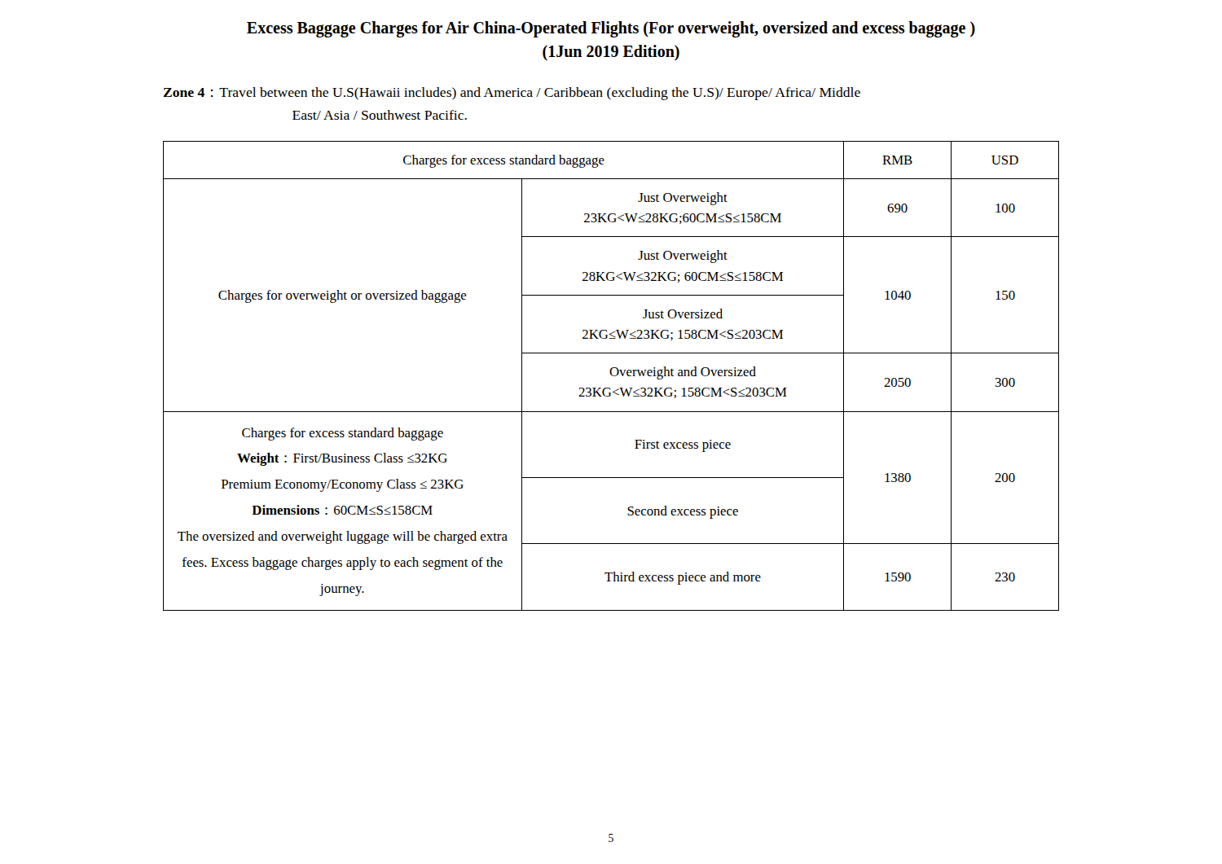Excess Baggage Charges for Air China-Operated Flights (For overweight, oversized and excess baggage )
(1Jun 2019 Edition)
Zone 4：Travel between the U.S(Hawaii includes) and America / Caribbean (excluding the U.S)/ Europe/ Africa/ Middle East/ Asia / Southwest Pacific.
| Charges for excess standard baggage | RMB | USD |
| --- | --- | --- |
| Charges for overweight or oversized baggage | Just Overweight 23KG<W≤28KG;60CM≤S≤158CM | 690 | 100 |
| Just Overweight 28KG<W≤32KG; 60CM≤S≤158CM | 1040 | 150 |
| Just Oversized 2KG≤W≤23KG; 158CM<S≤203CM |
| Overweight and Oversized 23KG<W≤32KG; 158CM<S≤203CM | 2050 | 300 |
| Charges for excess standard baggage Weight ：First/Business Class ≤32KG Premium Economy/Economy Class ≤ 23KG Dimensions ：60CM≤S≤158CM The oversized and overweight luggage will be charged extra fees. Excess baggage charges apply to each segment of the journey. | First excess piece | 1380 | 200 |
| Second excess piece |
| Third excess piece and more | 1590 | 230 |
5